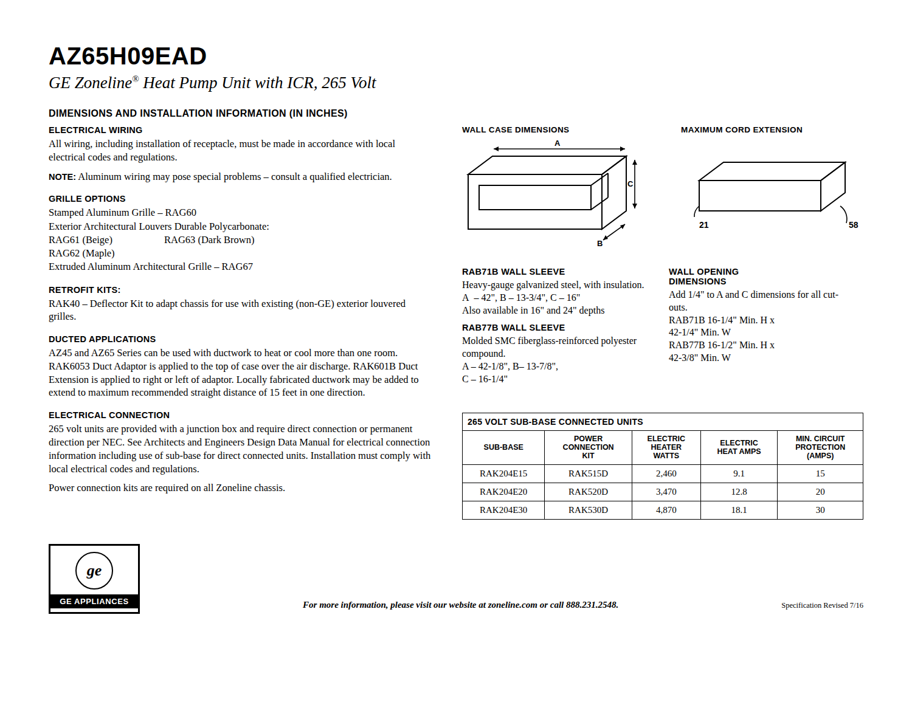AZ65H09EAD
GE Zoneline® Heat Pump Unit with ICR, 265 Volt
DIMENSIONS AND INSTALLATION INFORMATION (IN INCHES)
ELECTRICAL WIRING
All wiring, including installation of receptacle, must be made in accordance with local electrical codes and regulations.
NOTE: Aluminum wiring may pose special problems – consult a qualified electrician.
GRILLE OPTIONS
Stamped Aluminum Grille – RAG60
Exterior Architectural Louvers Durable Polycarbonate:
RAG61 (Beige) RAG63 (Dark Brown)
RAG62 (Maple)
Extruded Aluminum Architectural Grille – RAG67
RETROFIT KITS:
RAK40 – Deflector Kit to adapt chassis for use with existing (non-GE) exterior louvered grilles.
DUCTED APPLICATIONS
AZ45 and AZ65 Series can be used with ductwork to heat or cool more than one room. RAK6053 Duct Adaptor is applied to the top of case over the air discharge. RAK601B Duct Extension is applied to right or left of adaptor. Locally fabricated ductwork may be added to extend to maximum recommended straight distance of 15 feet in one direction.
ELECTRICAL CONNECTION
265 volt units are provided with a junction box and require direct connection or permanent direction per NEC. See Architects and Engineers Design Data Manual for electrical connection information including use of sub-base for direct connected units. Installation must comply with local electrical codes and regulations.
Power connection kits are required on all Zoneline chassis.
WALL CASE DIMENSIONS
MAXIMUM CORD EXTENSION
A C B
21 58
RAB71B WALL SLEEVE
Heavy-gauge galvanized steel, with insulation.
A – 42", B – 13-3/4", C – 16"
Also available in 16" and 24" depths
RAB77B WALL SLEEVE
Molded SMC fiberglass-reinforced polyester compound.
A – 42-1/8", B– 13-7/8",
C – 16-1/4"
WALL OPENING
DIMENSIONS
Add 1/4" to A and C dimensions for all cut-outs.
RAB71B 16-1/4" Min. H x
42-1/4" Min. W
RAB77B 16-1/2" Min. H x
42-3/8" Min. W
265 VOLT SUB-BASE CONNECTED UNITS
| SUB-BASE | POWER CONNECTION KIT | ELECTRIC HEATER WATTS | ELECTRIC HEAT AMPS | MIN. CIRCUIT PROTECTION (AMPS) |
| --- | --- | --- | --- | --- |
| RAK204E15 | RAK515D | 2,460 | 9.1 | 15 |
| RAK204E20 | RAK520D | 3,470 | 12.8 | 20 |
| RAK204E30 | RAK530D | 4,870 | 18.1 | 30 |
ge
GE APPLIANCES
For more information, please visit our website at zoneline.com or call 888.231.2548.
Specification Revised 7/16